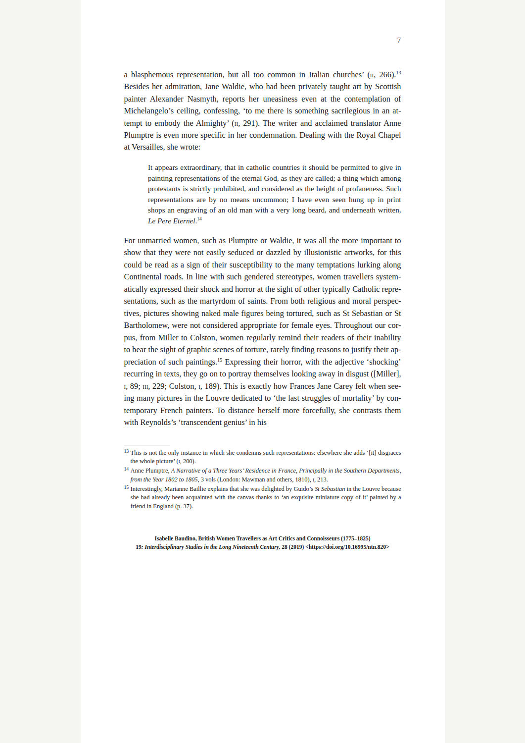7
a blasphemous representation, but all too common in Italian churches’ (ii, 266).13 Besides her admiration, Jane Waldie, who had been privately taught art by Scottish painter Alexander Nasmyth, reports her uneasiness even at the contemplation of Michelangelo’s ceiling, confessing, ‘to me there is something sacrilegious in an attempt to embody the Almighty’ (ii, 291). The writer and acclaimed translator Anne Plumptre is even more specific in her condemnation. Dealing with the Royal Chapel at Versailles, she wrote:
It appears extraordinary, that in catholic countries it should be permitted to give in painting representations of the eternal God, as they are called; a thing which among protestants is strictly prohibited, and considered as the height of profaneness. Such representations are by no means uncommon; I have even seen hung up in print shops an engraving of an old man with a very long beard, and underneath written, Le Pere Eternel.14
For unmarried women, such as Plumptre or Waldie, it was all the more important to show that they were not easily seduced or dazzled by illusionistic artworks, for this could be read as a sign of their susceptibility to the many temptations lurking along Continental roads. In line with such gendered stereotypes, women travellers systematically expressed their shock and horror at the sight of other typically Catholic representations, such as the martyrdom of saints. From both religious and moral perspectives, pictures showing naked male figures being tortured, such as St Sebastian or St Bartholomew, were not considered appropriate for female eyes. Throughout our corpus, from Miller to Colston, women regularly remind their readers of their inability to bear the sight of graphic scenes of torture, rarely finding reasons to justify their appreciation of such paintings.15 Expressing their horror, with the adjective ‘shocking’ recurring in texts, they go on to portray themselves looking away in disgust ([Miller], i, 89; iii, 229; Colston, i, 189). This is exactly how Frances Jane Carey felt when seeing many pictures in the Louvre dedicated to ‘the last struggles of mortality’ by contemporary French painters. To distance herself more forcefully, she contrasts them with Reynolds’s ‘transcendent genius’ in his
13 This is not the only instance in which she condemns such representations: elsewhere she adds ‘[it] disgraces the whole picture’ (i, 200).
14 Anne Plumptre, A Narrative of a Three Years’ Residence in France, Principally in the Southern Departments, from the Year 1802 to 1805, 3 vols (London: Mawman and others, 1810), i, 213.
15 Interestingly, Marianne Baillie explains that she was delighted by Guido’s St Sebastian in the Louvre because she had already been acquainted with the canvas thanks to ‘an exquisite miniature copy of it’ painted by a friend in England (p. 37).
Isabelle Baudino, British Women Travellers as Art Critics and Connoisseurs (1775–1825)
19: Interdisciplinary Studies in the Long Nineteenth Century, 28 (2019) <https://doi.org/10.16995/ntn.820>